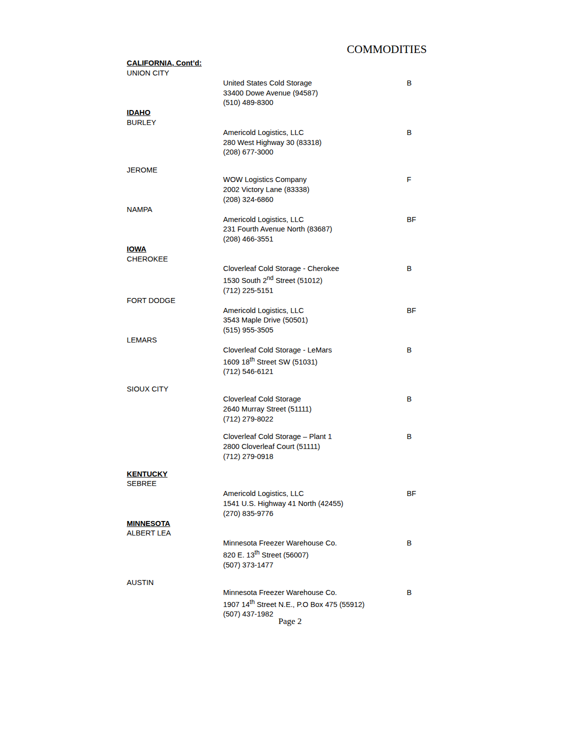COMMODITIES
| CALIFORNIA, Cont’d: | | |
| UNION CITY | | |
| | United States Cold Storage 33400 Dowe Avenue (94587) (510) 489-8300 | B |
| IDAHO | | |
| BURLEY | | |
| | Americold Logistics, LLC 280 West Highway 30 (83318) (208) 677-3000 | B |
| JEROME | | |
| | WOW Logistics Company 2002 Victory Lane (83338) (208) 324-6860 | F |
| NAMPA | | |
| | Americold Logistics, LLC 231 Fourth Avenue North (83687) (208) 466-3551 | BF |
| IOWA | | |
| CHEROKEE | | |
| | Cloverleaf Cold Storage - Cherokee 1530 South 2 nd Street (51012) (712) 225-5151 | B |
| FORT DODGE | | |
| | Americold Logistics, LLC 3543 Maple Drive (50501) (515) 955-3505 | BF |
| LEMARS | | |
| | Cloverleaf Cold Storage - LeMars 1609 18 th Street SW (51031) (712) 546-6121 | B |
| SIOUX CITY | | |
| | Cloverleaf Cold Storage 2640 Murray Street (51111) (712) 279-8022 | B |
| | Cloverleaf Cold Storage – Plant 1 2800 Cloverleaf Court (51111) (712) 279-0918 | B |
| KENTUCKY | | |
| SEBREE | | |
| | Americold Logistics, LLC 1541 U.S. Highway 41 North (42455) (270) 835-9776 | BF |
| MINNESOTA | | |
| ALBERT LEA | | |
| | Minnesota Freezer Warehouse Co. 820 E. 13 th Street (56007) (507) 373-1477 | B |
| AUSTIN | | |
| | Minnesota Freezer Warehouse Co. 1907 14 th Street N.E., P.O Box 475 (55912) (507) 437-1982 | B |
Page 2